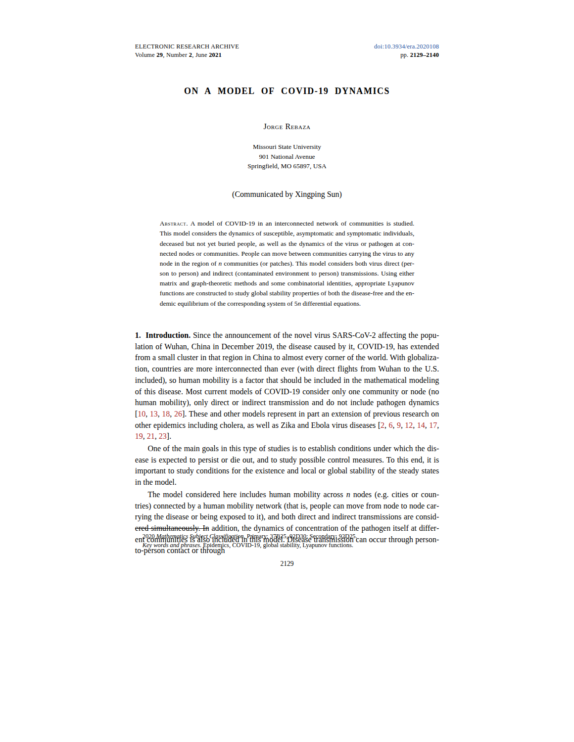ELECTRONIC RESEARCH ARCHIVE
Volume 29, Number 2, June 2021
doi:10.3934/era.2020108
pp. 2129–2140
ON A MODEL OF COVID-19 DYNAMICS
Jorge Rebaza
Missouri State University
901 National Avenue
Springfield, MO 65897, USA
(Communicated by Xingping Sun)
Abstract. A model of COVID-19 in an interconnected network of communities is studied. This model considers the dynamics of susceptible, asymptomatic and symptomatic individuals, deceased but not yet buried people, as well as the dynamics of the virus or pathogen at connected nodes or communities. People can move between communities carrying the virus to any node in the region of n communities (or patches). This model considers both virus direct (person to person) and indirect (contaminated environment to person) transmissions. Using either matrix and graph-theoretic methods and some combinatorial identities, appropriate Lyapunov functions are constructed to study global stability properties of both the disease-free and the endemic equilibrium of the corresponding system of 5n differential equations.
1. Introduction. Since the announcement of the novel virus SARS-CoV-2 affecting the population of Wuhan, China in December 2019, the disease caused by it, COVID-19, has extended from a small cluster in that region in China to almost every corner of the world. With globalization, countries are more interconnected than ever (with direct flights from Wuhan to the U.S. included), so human mobility is a factor that should be included in the mathematical modeling of this disease. Most current models of COVID-19 consider only one community or node (no human mobility), only direct or indirect transmission and do not include pathogen dynamics [10, 13, 18, 26]. These and other models represent in part an extension of previous research on other epidemics including cholera, as well as Zika and Ebola virus diseases [2, 6, 9, 12, 14, 17, 19, 21, 23].
One of the main goals in this type of studies is to establish conditions under which the disease is expected to persist or die out, and to study possible control measures. To this end, it is important to study conditions for the existence and local or global stability of the steady states in the model.
The model considered here includes human mobility across n nodes (e.g. cities or countries) connected by a human mobility network (that is, people can move from node to node carrying the disease or being exposed to it), and both direct and indirect transmissions are considered simultaneously. In addition, the dynamics of concentration of the pathogen itself at different communities is also included in this model. Disease transmission can occur through person-to-person contact or through
2020 Mathematics Subject Classification. Primary: 37B25, 92D30; Secondary: 92D25.
Key words and phrases. Epidemics, COVID-19, global stability, Lyapunov functions.
2129